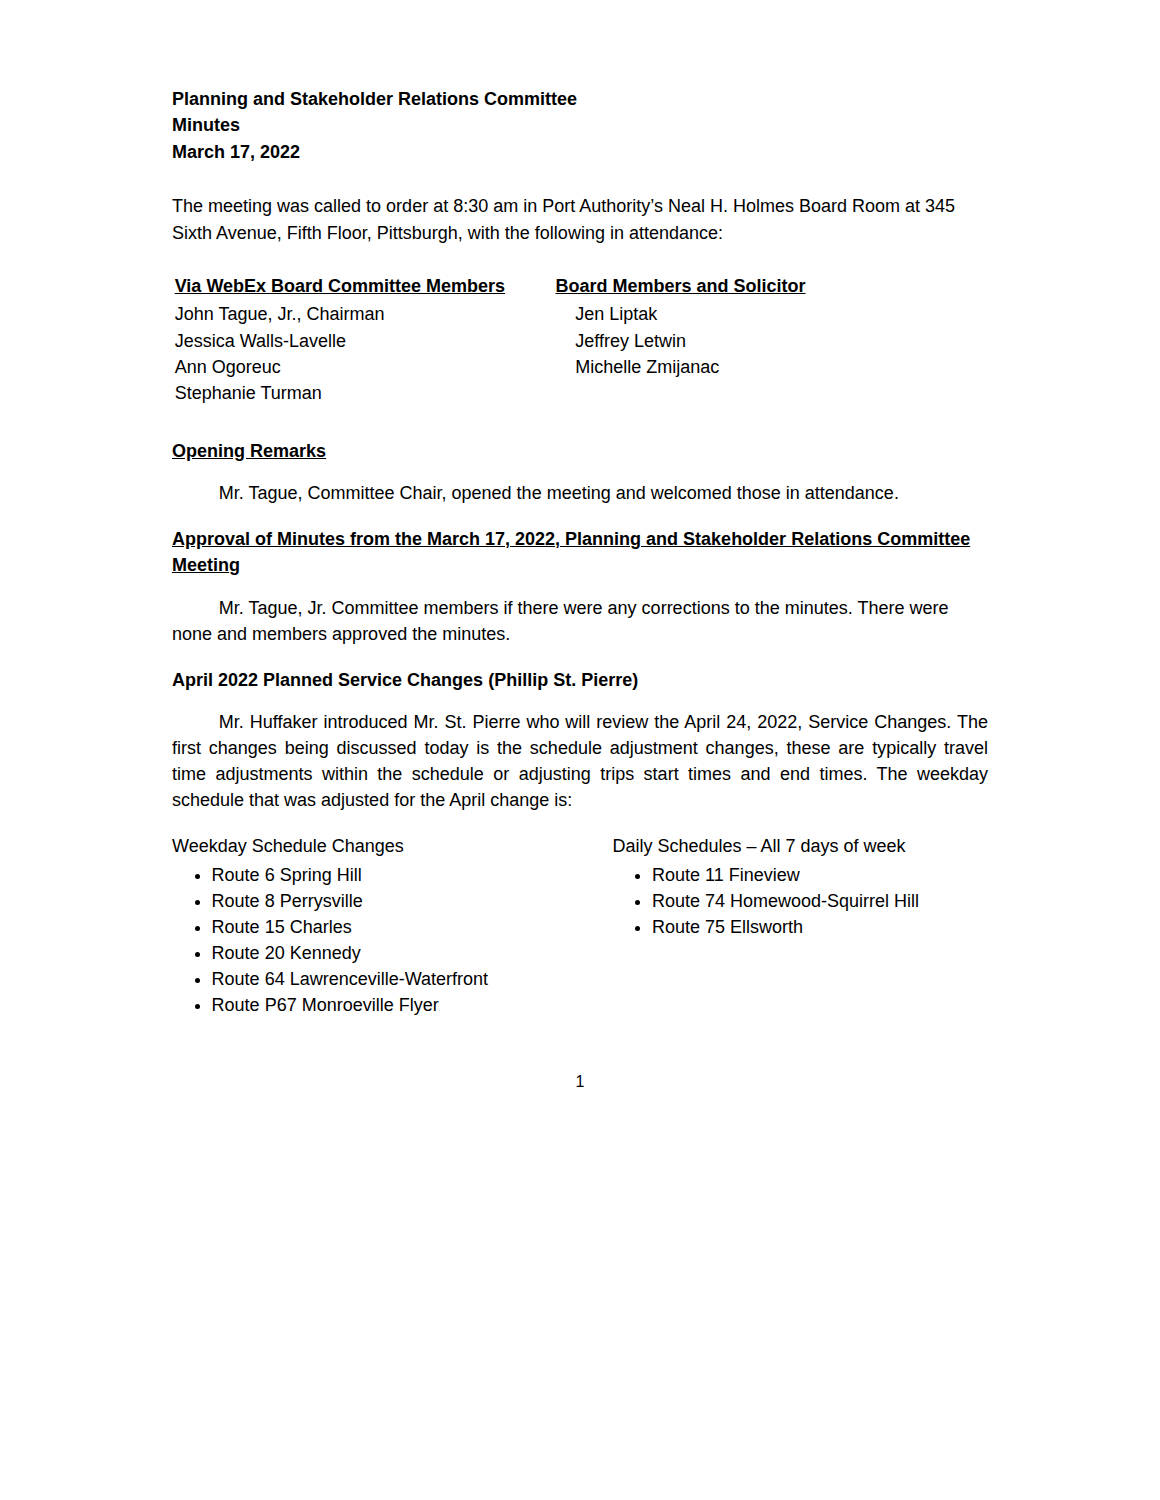Planning and Stakeholder Relations Committee
Minutes
March 17, 2022
The meeting was called to order at 8:30 am in Port Authority’s Neal H. Holmes Board Room at 345 Sixth Avenue, Fifth Floor, Pittsburgh, with the following in attendance:
Via WebEx Board Committee Members
John Tague, Jr., Chairman
Jessica Walls-Lavelle
Ann Ogoreuc
Stephanie Turman
Board Members and Solicitor
Jen Liptak
Jeffrey Letwin
Michelle Zmijanac
Opening Remarks
Mr. Tague, Committee Chair, opened the meeting and welcomed those in attendance.
Approval of Minutes from the March 17, 2022, Planning and Stakeholder Relations Committee Meeting
Mr. Tague, Jr. Committee members if there were any corrections to the minutes. There were none and members approved the minutes.
April 2022 Planned Service Changes (Phillip St. Pierre)
Mr. Huffaker introduced Mr. St. Pierre who will review the April 24, 2022, Service Changes. The first changes being discussed today is the schedule adjustment changes, these are typically travel time adjustments within the schedule or adjusting trips start times and end times. The weekday schedule that was adjusted for the April change is:
Weekday Schedule Changes
Route 6 Spring Hill
Route 8 Perrysville
Route 15 Charles
Route 20 Kennedy
Route 64 Lawrenceville-Waterfront
Route P67 Monroeville Flyer
Daily Schedules – All 7 days of week
Route 11 Fineview
Route 74 Homewood-Squirrel Hill
Route 75 Ellsworth
1